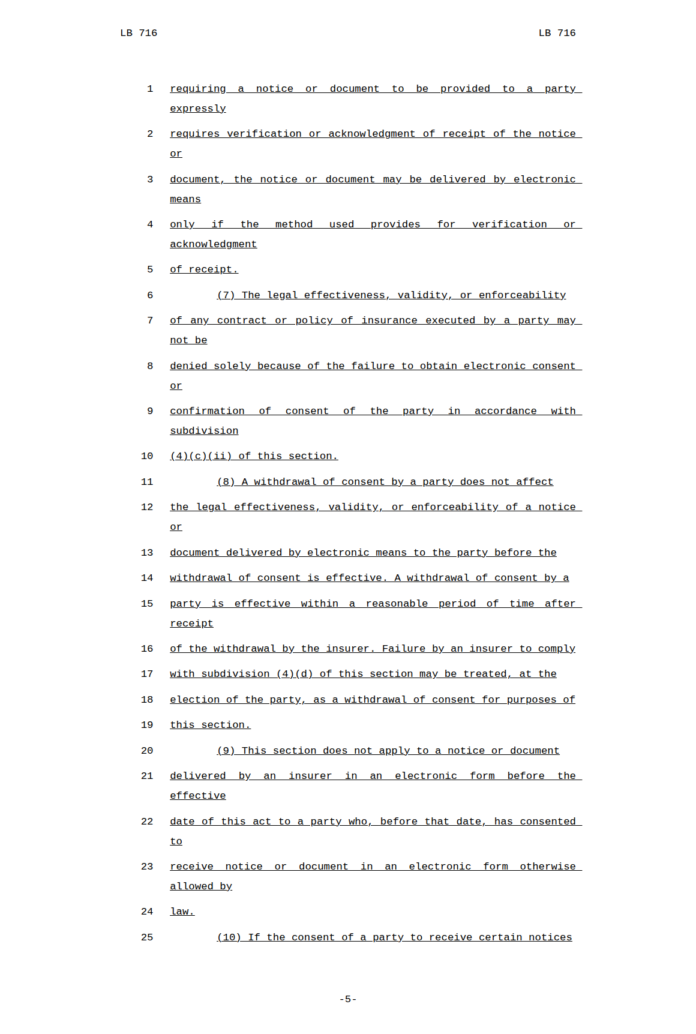LB 716 LB 716
1 requiring a notice or document to be provided to a party expressly
2 requires verification or acknowledgment of receipt of the notice or
3 document, the notice or document may be delivered by electronic means
4 only if the method used provides for verification or acknowledgment
5 of receipt.
6 (7) The legal effectiveness, validity, or enforceability
7 of any contract or policy of insurance executed by a party may not be
8 denied solely because of the failure to obtain electronic consent or
9 confirmation of consent of the party in accordance with subdivision
10(4)(c)(ii) of this section.
11 (8) A withdrawal of consent by a party does not affect
12 the legal effectiveness, validity, or enforceability of a notice or
13 document delivered by electronic means to the party before the
14 withdrawal of consent is effective. A withdrawal of consent by a
15 party is effective within a reasonable period of time after receipt
16 of the withdrawal by the insurer. Failure by an insurer to comply
17 with subdivision (4)(d) of this section may be treated, at the
18 election of the party, as a withdrawal of consent for purposes of
19 this section.
20 (9) This section does not apply to a notice or document
21 delivered by an insurer in an electronic form before the effective
22 date of this act to a party who, before that date, has consented to
23 receive notice or document in an electronic form otherwise allowed by
24 law.
25 (10) If the consent of a party to receive certain notices
-5-